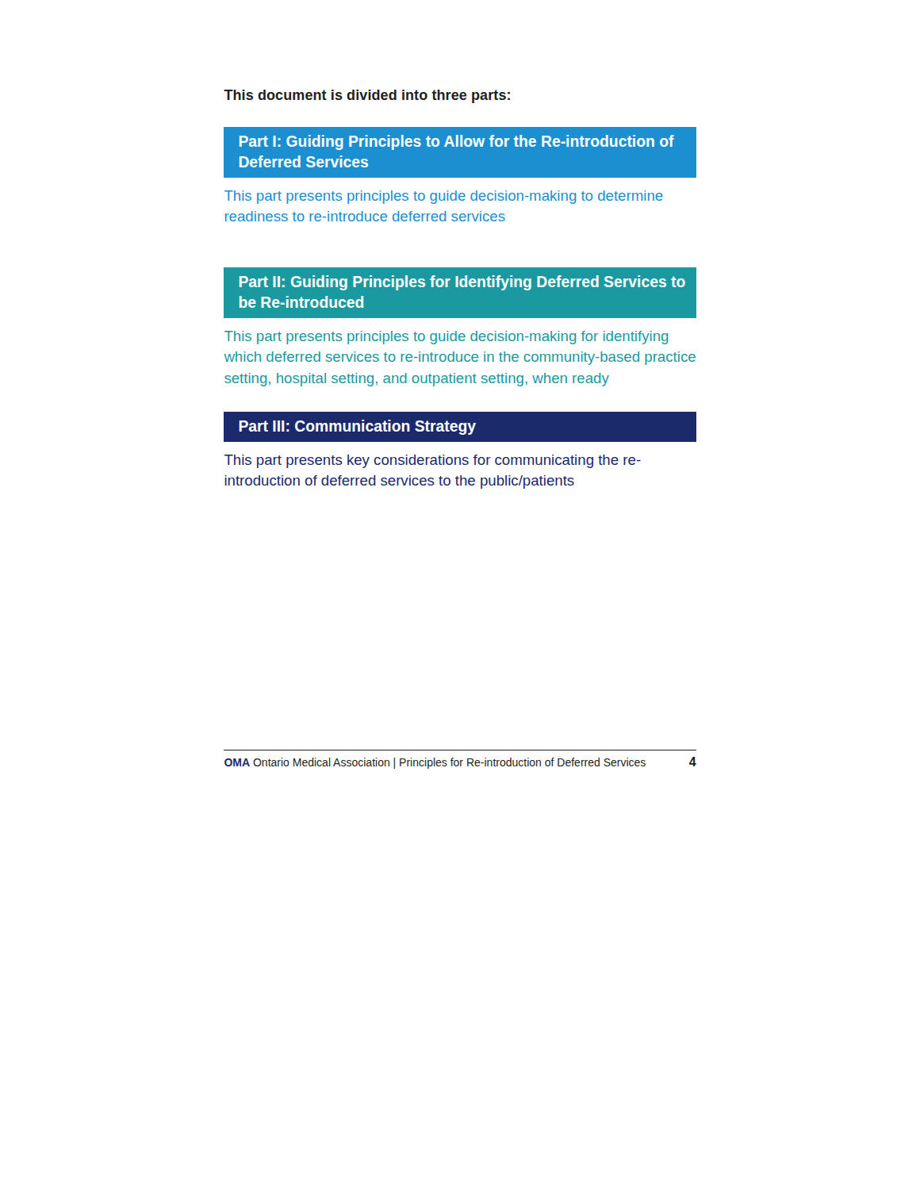This document is divided into three parts:
Part I: Guiding Principles to Allow for the Re-introduction of Deferred Services
This part presents principles to guide decision-making to determine readiness to re-introduce deferred services
Part II: Guiding Principles for Identifying Deferred Services to be Re-introduced
This part presents principles to guide decision-making for identifying which deferred services to re-introduce in the community-based practice setting, hospital setting, and outpatient setting, when ready
Part III: Communication Strategy
This part presents key considerations for communicating the re-introduction of deferred services to the public/patients
OMA Ontario Medical Association | Principles for Re-introduction of Deferred Services
4